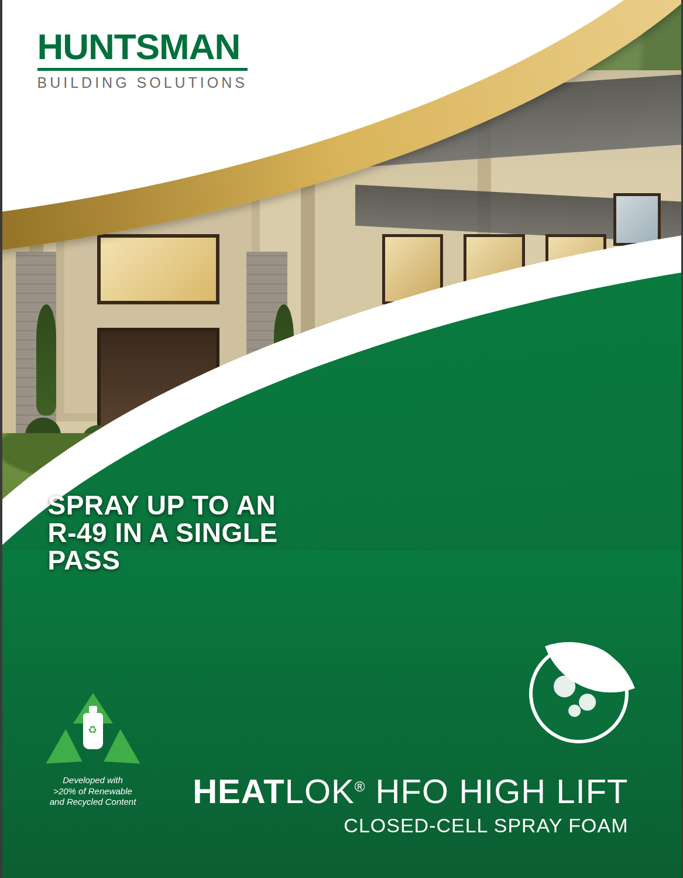HUNTSMAN
BUILDING SOLUTIONS
SPRAY UP TO AN
R-49 IN A SINGLE
PASS
Developed with
>20% of Renewable
and Recycled Content
HEATLOK® HFO HIGH LIFT
CLOSED-CELL SPRAY FOAM
Brochure cover: Huntsman Building Solutions HEATLOK HFO High Lift closed-cell spray foam. Spray up to an R-49 in a single pass. Developed with greater than 20% of renewable and recycled content.